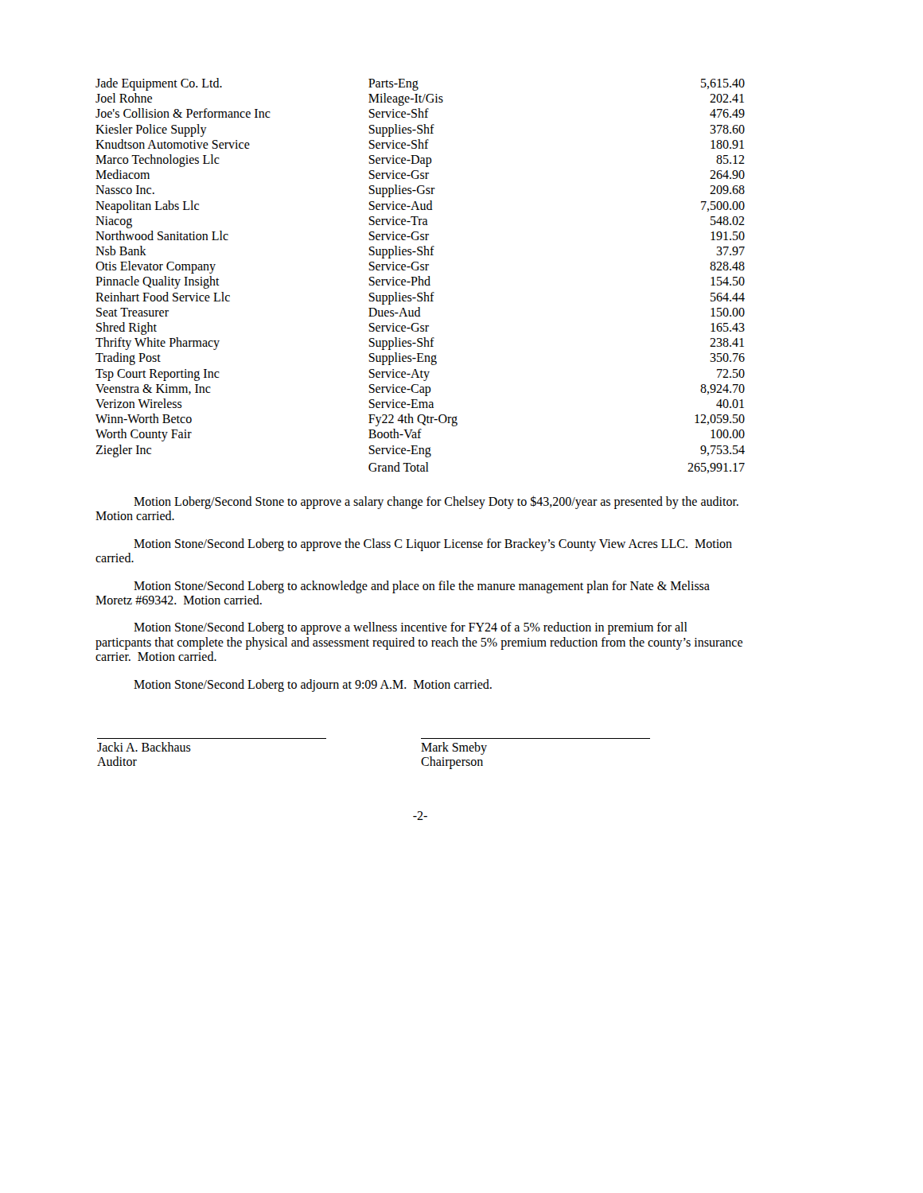| Jade Equipment Co. Ltd. | Parts-Eng | 5,615.40 |
| Joel Rohne | Mileage-It/Gis | 202.41 |
| Joe's Collision & Performance Inc | Service-Shf | 476.49 |
| Kiesler Police Supply | Supplies-Shf | 378.60 |
| Knudtson Automotive Service | Service-Shf | 180.91 |
| Marco Technologies Llc | Service-Dap | 85.12 |
| Mediacom | Service-Gsr | 264.90 |
| Nassco Inc. | Supplies-Gsr | 209.68 |
| Neapolitan Labs Llc | Service-Aud | 7,500.00 |
| Niacog | Service-Tra | 548.02 |
| Northwood Sanitation Llc | Service-Gsr | 191.50 |
| Nsb Bank | Supplies-Shf | 37.97 |
| Otis Elevator Company | Service-Gsr | 828.48 |
| Pinnacle Quality Insight | Service-Phd | 154.50 |
| Reinhart Food Service Llc | Supplies-Shf | 564.44 |
| Seat Treasurer | Dues-Aud | 150.00 |
| Shred Right | Service-Gsr | 165.43 |
| Thrifty White Pharmacy | Supplies-Shf | 238.41 |
| Trading Post | Supplies-Eng | 350.76 |
| Tsp Court Reporting Inc | Service-Aty | 72.50 |
| Veenstra & Kimm, Inc | Service-Cap | 8,924.70 |
| Verizon Wireless | Service-Ema | 40.01 |
| Winn-Worth Betco | Fy22 4th Qtr-Org | 12,059.50 |
| Worth County Fair | Booth-Vaf | 100.00 |
| Ziegler Inc | Service-Eng | 9,753.54 |
| | Grand Total | 265,991.17 |
Motion Loberg/Second Stone to approve a salary change for Chelsey Doty to $43,200/year as presented by the auditor. Motion carried.
Motion Stone/Second Loberg to approve the Class C Liquor License for Brackey’s County View Acres LLC. Motion carried.
Motion Stone/Second Loberg to acknowledge and place on file the manure management plan for Nate & Melissa Moretz #69342. Motion carried.
Motion Stone/Second Loberg to approve a wellness incentive for FY24 of a 5% reduction in premium for all particpants that complete the physical and assessment required to reach the 5% premium reduction from the county’s insurance carrier. Motion carried.
Motion Stone/Second Loberg to adjourn at 9:09 A.M. Motion carried.
| Jacki A. Backhaus Auditor | Mark Smeby Chairperson |
-2-